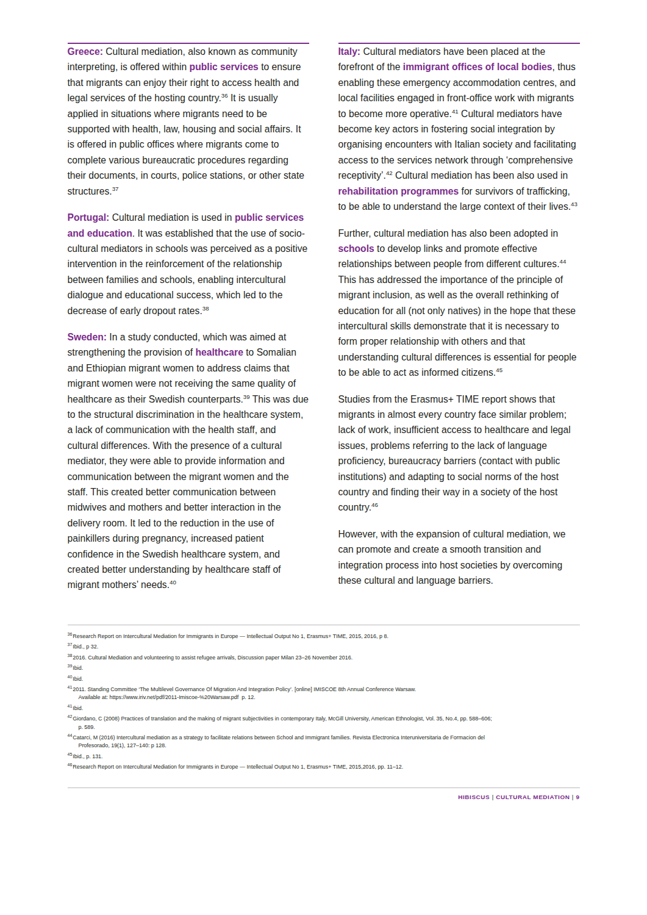Greece: Cultural mediation, also known as community interpreting, is offered within public services to ensure that migrants can enjoy their right to access health and legal services of the hosting country.36 It is usually applied in situations where migrants need to be supported with health, law, housing and social affairs. It is offered in public offices where migrants come to complete various bureaucratic procedures regarding their documents, in courts, police stations, or other state structures.37
Portugal: Cultural mediation is used in public services and education. It was established that the use of socio-cultural mediators in schools was perceived as a positive intervention in the reinforcement of the relationship between families and schools, enabling intercultural dialogue and educational success, which led to the decrease of early dropout rates.38
Sweden: In a study conducted, which was aimed at strengthening the provision of healthcare to Somalian and Ethiopian migrant women to address claims that migrant women were not receiving the same quality of healthcare as their Swedish counterparts.39 This was due to the structural discrimination in the healthcare system, a lack of communication with the health staff, and cultural differences. With the presence of a cultural mediator, they were able to provide information and communication between the migrant women and the staff. This created better communication between midwives and mothers and better interaction in the delivery room. It led to the reduction in the use of painkillers during pregnancy, increased patient confidence in the Swedish healthcare system, and created better understanding by healthcare staff of migrant mothers’ needs.40
Italy: Cultural mediators have been placed at the forefront of the immigrant offices of local bodies, thus enabling these emergency accommodation centres, and local facilities engaged in front-office work with migrants to become more operative.41 Cultural mediators have become key actors in fostering social integration by organising encounters with Italian society and facilitating access to the services network through ‘comprehensive receptivity’.42 Cultural mediation has been also used in rehabilitation programmes for survivors of trafficking, to be able to understand the large context of their lives.43
Further, cultural mediation has also been adopted in schools to develop links and promote effective relationships between people from different cultures.44 This has addressed the importance of the principle of migrant inclusion, as well as the overall rethinking of education for all (not only natives) in the hope that these intercultural skills demonstrate that it is necessary to form proper relationship with others and that understanding cultural differences is essential for people to be able to act as informed citizens.45
Studies from the Erasmus+ TIME report shows that migrants in almost every country face similar problem; lack of work, insufficient access to healthcare and legal issues, problems referring to the lack of language proficiency, bureaucracy barriers (contact with public institutions) and adapting to social norms of the host country and finding their way in a society of the host country.46
However, with the expansion of cultural mediation, we can promote and create a smooth transition and integration process into host societies by overcoming these cultural and language barriers.
36 Research Report on Intercultural Mediation for Immigrants in Europe — Intellectual Output No 1, Erasmus+ TIME, 2015, 2016, p 8.
37 Ibid., p 32.
382016. Cultural Mediation and volunteering to assist refugee arrivals, Discussion paper Milan 23–26 November 2016.
39 Ibid.
40 Ibid.
412011. Standing Committee ‘The Multilevel Governance Of Migration And Integration Policy’. [online] IMISCOE 8th Annual Conference Warsaw. Available at: https://www.iriv.net/pdf/2011-Imiscoe-%20Warsaw.pdf p. 12.
41 Ibid.
42 Giordano, C (2008) Practices of translation and the making of migrant subjectivities in contemporary Italy, McGill University, American Ethnologist, Vol. 35, No.4, pp. 588–606; p. 589.
44 Catarci, M (2016) Intercultural mediation as a strategy to facilitate relations between School and Immigrant families. Revista Electronica Interuniversitaria de Formacion del Profesorado, 19(1), 127–140: p 128.
45 Ibid., p. 131.
46 Research Report on Intercultural Mediation for Immigrants in Europe — Intellectual Output No 1, Erasmus+ TIME, 2015,2016, pp. 11–12.
HIBISCUS | CULTURAL MEDIATION | 9